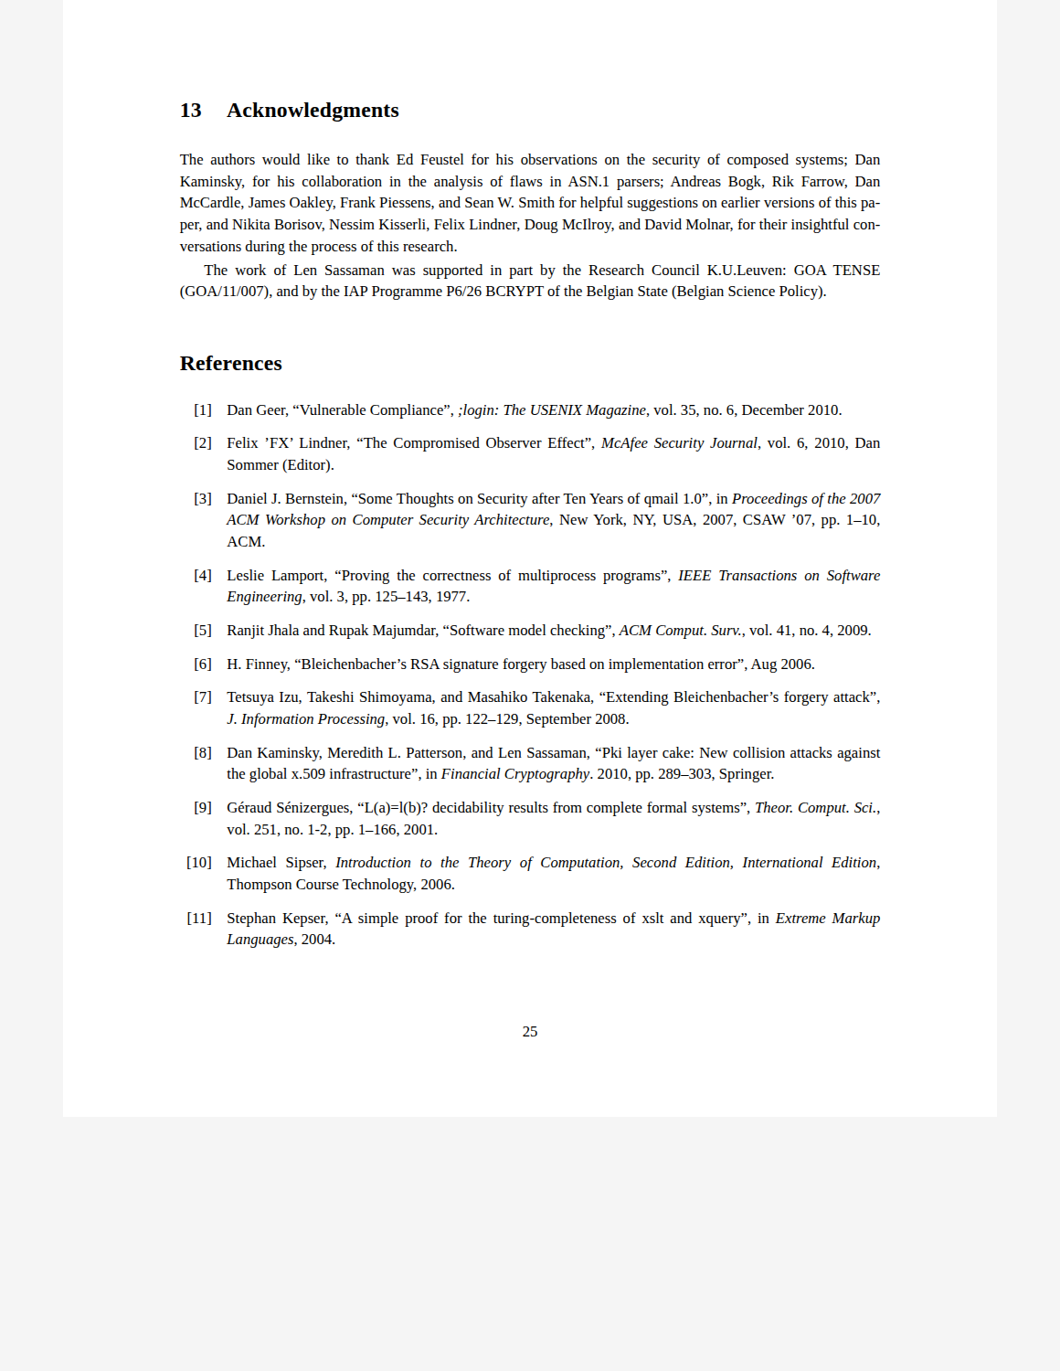13 Acknowledgments
The authors would like to thank Ed Feustel for his observations on the security of composed systems; Dan Kaminsky, for his collaboration in the analysis of flaws in ASN.1 parsers; Andreas Bogk, Rik Farrow, Dan McCardle, James Oakley, Frank Piessens, and Sean W. Smith for helpful suggestions on earlier versions of this paper, and Nikita Borisov, Nessim Kisserli, Felix Lindner, Doug McIlroy, and David Molnar, for their insightful conversations during the process of this research.
The work of Len Sassaman was supported in part by the Research Council K.U.Leuven: GOA TENSE (GOA/11/007), and by the IAP Programme P6/26 BCRYPT of the Belgian State (Belgian Science Policy).
References
Dan Geer, “Vulnerable Compliance”, ;login: The USENIX Magazine, vol. 35, no. 6, December 2010.
Felix ’FX’ Lindner, “The Compromised Observer Effect”, McAfee Security Journal, vol. 6, 2010, Dan Sommer (Editor).
Daniel J. Bernstein, “Some Thoughts on Security after Ten Years of qmail 1.0”, in Proceedings of the 2007 ACM Workshop on Computer Security Architecture, New York, NY, USA, 2007, CSAW ’07, pp. 1–10, ACM.
Leslie Lamport, “Proving the correctness of multiprocess programs”, IEEE Transactions on Software Engineering, vol. 3, pp. 125–143, 1977.
Ranjit Jhala and Rupak Majumdar, “Software model checking”, ACM Comput. Surv., vol. 41, no. 4, 2009.
H. Finney, “Bleichenbacher’s RSA signature forgery based on implementation error”, Aug 2006.
Tetsuya Izu, Takeshi Shimoyama, and Masahiko Takenaka, “Extending Bleichenbacher’s forgery attack”, J. Information Processing, vol. 16, pp. 122–129, September 2008.
Dan Kaminsky, Meredith L. Patterson, and Len Sassaman, “Pki layer cake: New collision attacks against the global x.509 infrastructure”, in Financial Cryptography. 2010, pp. 289–303, Springer.
Géraud Sénizergues, “L(a)=l(b)? decidability results from complete formal systems”, Theor. Comput. Sci., vol. 251, no. 1-2, pp. 1–166, 2001.
Michael Sipser, Introduction to the Theory of Computation, Second Edition, International Edition, Thompson Course Technology, 2006.
Stephan Kepser, “A simple proof for the turing-completeness of xslt and xquery”, in Extreme Markup Languages, 2004.
25